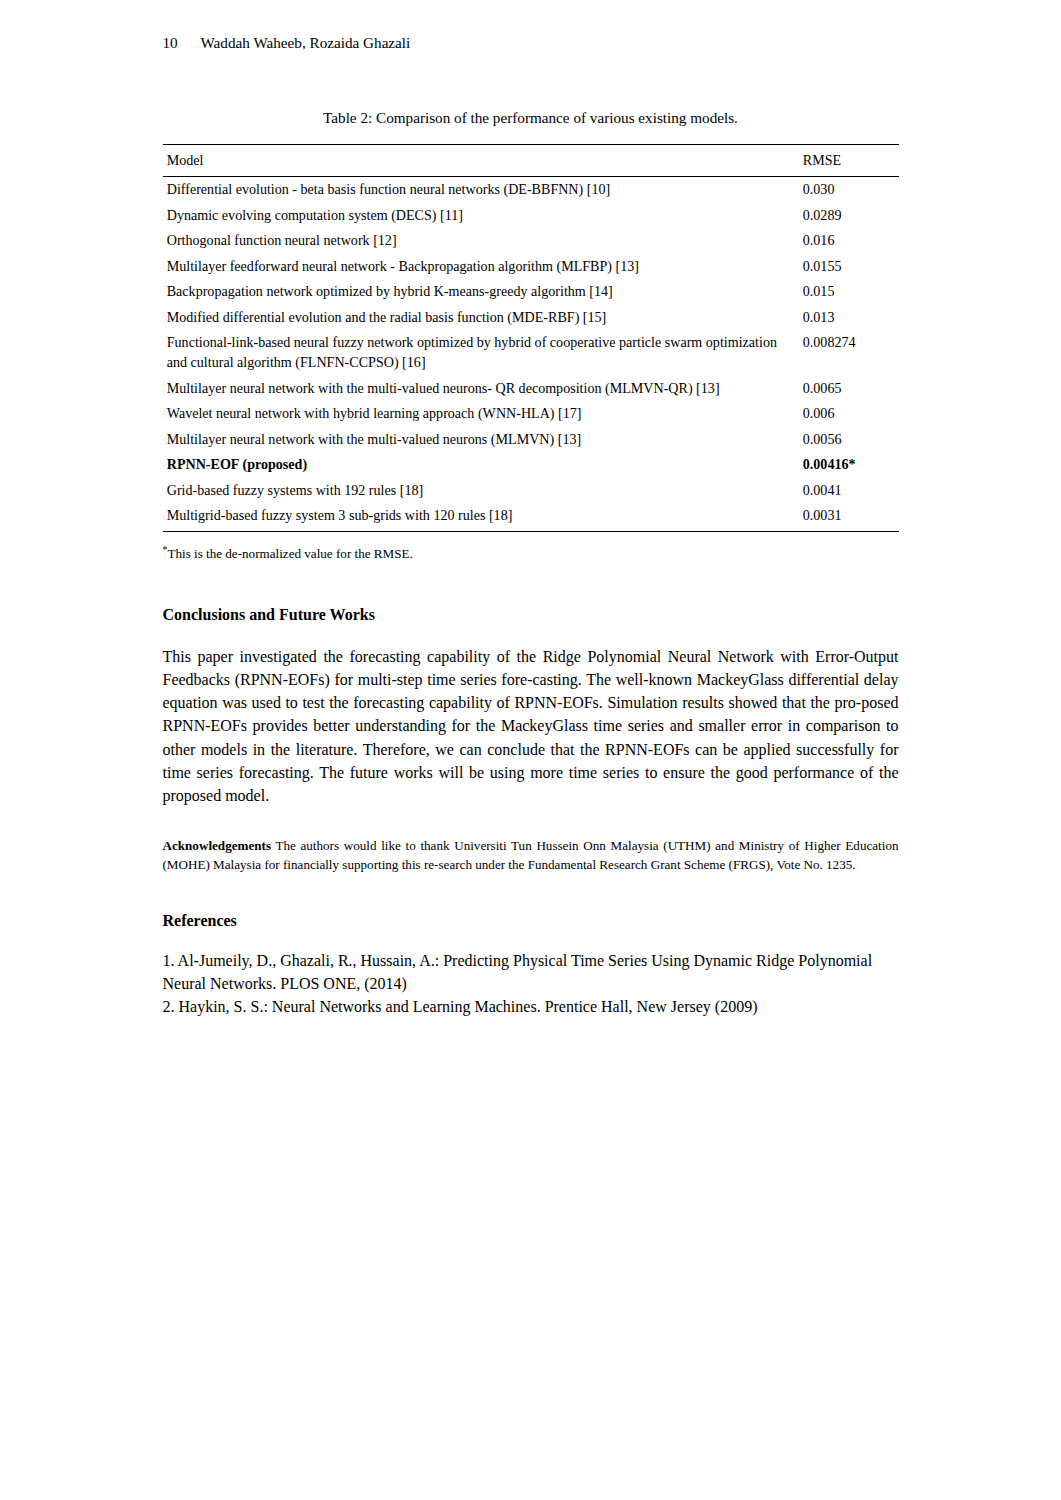10 Waddah Waheeb, Rozaida Ghazali
Table 2: Comparison of the performance of various existing models.
| Model | RMSE |
| --- | --- |
| Differential evolution - beta basis function neural networks (DE-BBFNN) [10] | 0.030 |
| Dynamic evolving computation system (DECS) [11] | 0.0289 |
| Orthogonal function neural network [12] | 0.016 |
| Multilayer feedforward neural network - Backpropagation algorithm (MLFBP) [13] | 0.0155 |
| Backpropagation network optimized by hybrid K-means-greedy algorithm [14] | 0.015 |
| Modified differential evolution and the radial basis function (MDE-RBF) [15] | 0.013 |
| Functional-link-based neural fuzzy network optimized by hybrid of cooperative particle swarm optimization and cultural algorithm (FLNFN-CCPSO) [16] | 0.008274 |
| Multilayer neural network with the multi-valued neurons- QR decomposition (MLMVN-QR) [13] | 0.0065 |
| Wavelet neural network with hybrid learning approach (WNN-HLA) [17] | 0.006 |
| Multilayer neural network with the multi-valued neurons (MLMVN) [13] | 0.0056 |
| RPNN-EOF (proposed) | 0.00416* |
| Grid-based fuzzy systems with 192 rules [18] | 0.0041 |
| Multigrid-based fuzzy system 3 sub-grids with 120 rules [18] | 0.0031 |
*This is the de-normalized value for the RMSE.
Conclusions and Future Works
This paper investigated the forecasting capability of the Ridge Polynomial Neural Network with Error-Output Feedbacks (RPNN-EOFs) for multi-step time series fore-casting. The well-known MackeyGlass differential delay equation was used to test the forecasting capability of RPNN-EOFs. Simulation results showed that the pro-posed RPNN-EOFs provides better understanding for the MackeyGlass time series and smaller error in comparison to other models in the literature. Therefore, we can conclude that the RPNN-EOFs can be applied successfully for time series forecasting. The future works will be using more time series to ensure the good performance of the proposed model.
Acknowledgements The authors would like to thank Universiti Tun Hussein Onn Malaysia (UTHM) and Ministry of Higher Education (MOHE) Malaysia for financially supporting this re-search under the Fundamental Research Grant Scheme (FRGS), Vote No. 1235.
References
1. Al-Jumeily, D., Ghazali, R., Hussain, A.: Predicting Physical Time Series Using Dynamic Ridge Polynomial Neural Networks. PLOS ONE, (2014)
2. Haykin, S. S.: Neural Networks and Learning Machines. Prentice Hall, New Jersey (2009)